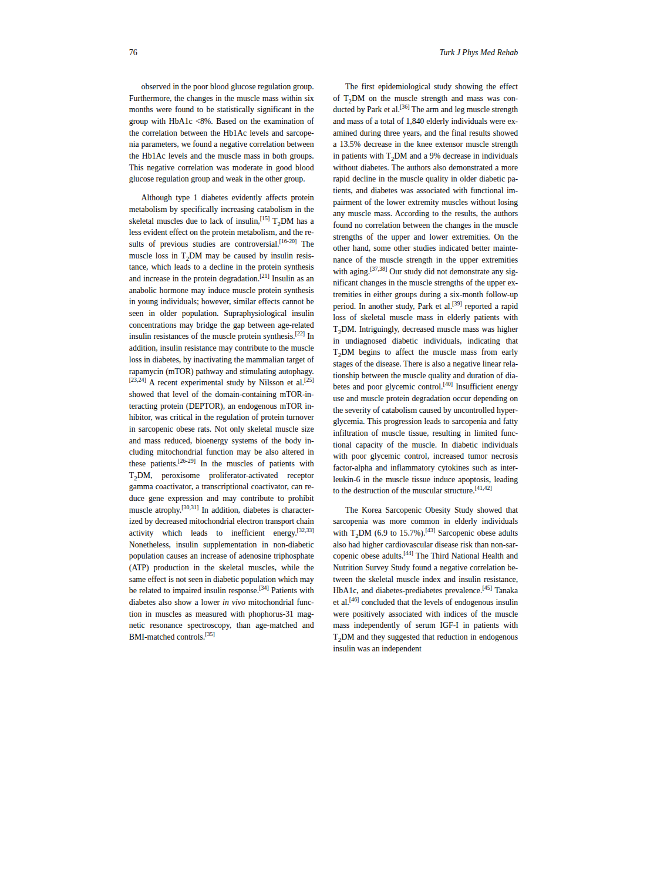76 Turk J Phys Med Rehab
observed in the poor blood glucose regulation group. Furthermore, the changes in the muscle mass within six months were found to be statistically significant in the group with HbA1c <8%. Based on the examination of the correlation between the Hb1Ac levels and sarcopenia parameters, we found a negative correlation between the Hb1Ac levels and the muscle mass in both groups. This negative correlation was moderate in good blood glucose regulation group and weak in the other group.
Although type 1 diabetes evidently affects protein metabolism by specifically increasing catabolism in the skeletal muscles due to lack of insulin,[15] T2 DM has a less evident effect on the protein metabolism, and the results of previous studies are controversial.[16-20] The muscle loss in T2 DM may be caused by insulin resistance, which leads to a decline in the protein synthesis and increase in the protein degradation.[21] Insulin as an anabolic hormone may induce muscle protein synthesis in young individuals; however, similar effects cannot be seen in older population. Supraphysiological insulin concentrations may bridge the gap between age-related insulin resistances of the muscle protein synthesis.[22] In addition, insulin resistance may contribute to the muscle loss in diabetes, by inactivating the mammalian target of rapamycin (mTOR) pathway and stimulating autophagy.[23,24] A recent experimental study by Nilsson et al.[25] showed that level of the domain-containing mTOR-interacting protein (DEPTOR), an endogenous mTOR inhibitor, was critical in the regulation of protein turnover in sarcopenic obese rats. Not only skeletal muscle size and mass reduced, bioenergy systems of the body including mitochondrial function may be also altered in these patients.[26-29] In the muscles of patients with T2 DM, peroxisome proliferator-activated receptor gamma coactivator, a transcriptional coactivator, can reduce gene expression and may contribute to prohibit muscle atrophy.[30,31] In addition, diabetes is characterized by decreased mitochondrial electron transport chain activity which leads to inefficient energy.[32,33] Nonetheless, insulin supplementation in non-diabetic population causes an increase of adenosine triphosphate (ATP) production in the skeletal muscles, while the same effect is not seen in diabetic population which may be related to impaired insulin response.[34] Patients with diabetes also show a lower in vivo mitochondrial function in muscles as measured with phophorus-31 magnetic resonance spectroscopy, than age-matched and BMI-matched controls.[35]
The first epidemiological study showing the effect of T2 DM on the muscle strength and mass was conducted by Park et al.[36] The arm and leg muscle strength and mass of a total of 1,840 elderly individuals were examined during three years, and the final results showed a 13.5% decrease in the knee extensor muscle strength in patients with T2 DM and a 9% decrease in individuals without diabetes. The authors also demonstrated a more rapid decline in the muscle quality in older diabetic patients, and diabetes was associated with functional impairment of the lower extremity muscles without losing any muscle mass. According to the results, the authors found no correlation between the changes in the muscle strengths of the upper and lower extremities. On the other hand, some other studies indicated better maintenance of the muscle strength in the upper extremities with aging.[37,38] Our study did not demonstrate any significant changes in the muscle strengths of the upper extremities in either groups during a six-month follow-up period. In another study, Park et al.[39] reported a rapid loss of skeletal muscle mass in elderly patients with T2 DM. Intriguingly, decreased muscle mass was higher in undiagnosed diabetic individuals, indicating that T2 DM begins to affect the muscle mass from early stages of the disease. There is also a negative linear relationship between the muscle quality and duration of diabetes and poor glycemic control.[40] Insufficient energy use and muscle protein degradation occur depending on the severity of catabolism caused by uncontrolled hyperglycemia. This progression leads to sarcopenia and fatty infiltration of muscle tissue, resulting in limited functional capacity of the muscle. In diabetic individuals with poor glycemic control, increased tumor necrosis factor-alpha and inflammatory cytokines such as interleukin-6 in the muscle tissue induce apoptosis, leading to the destruction of the muscular structure.[41,42]
The Korea Sarcopenic Obesity Study showed that sarcopenia was more common in elderly individuals with T2 DM (6.9 to 15.7%).[43] Sarcopenic obese adults also had higher cardiovascular disease risk than non-sarcopenic obese adults.[44] The Third National Health and Nutrition Survey Study found a negative correlation between the skeletal muscle index and insulin resistance, HbA1c, and diabetes-prediabetes prevalence.[45] Tanaka et al.[46] concluded that the levels of endogenous insulin were positively associated with indices of the muscle mass independently of serum IGF-I in patients with T2 DM and they suggested that reduction in endogenous insulin was an independent